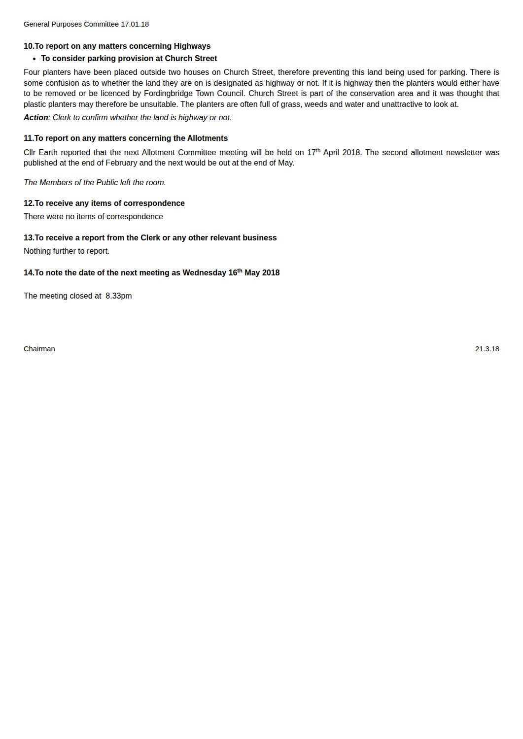General Purposes Committee 17.01.18
To report on any matters concerning Highways
To consider parking provision at Church Street
Four planters have been placed outside two houses on Church Street, therefore preventing this land being used for parking. There is some confusion as to whether the land they are on is designated as highway or not. If it is highway then the planters would either have to be removed or be licenced by Fordingbridge Town Council. Church Street is part of the conservation area and it was thought that plastic planters may therefore be unsuitable. The planters are often full of grass, weeds and water and unattractive to look at.
Action: Clerk to confirm whether the land is highway or not.
To report on any matters concerning the Allotments
Cllr Earth reported that the next Allotment Committee meeting will be held on 17th April 2018. The second allotment newsletter was published at the end of February and the next would be out at the end of May.
The Members of the Public left the room.
To receive any items of correspondence
There were no items of correspondence
To receive a report from the Clerk or any other relevant business
Nothing further to report.
To note the date of the next meeting as Wednesday 16th May 2018
The meeting closed at 8.33pm
Chairman 21.3.18